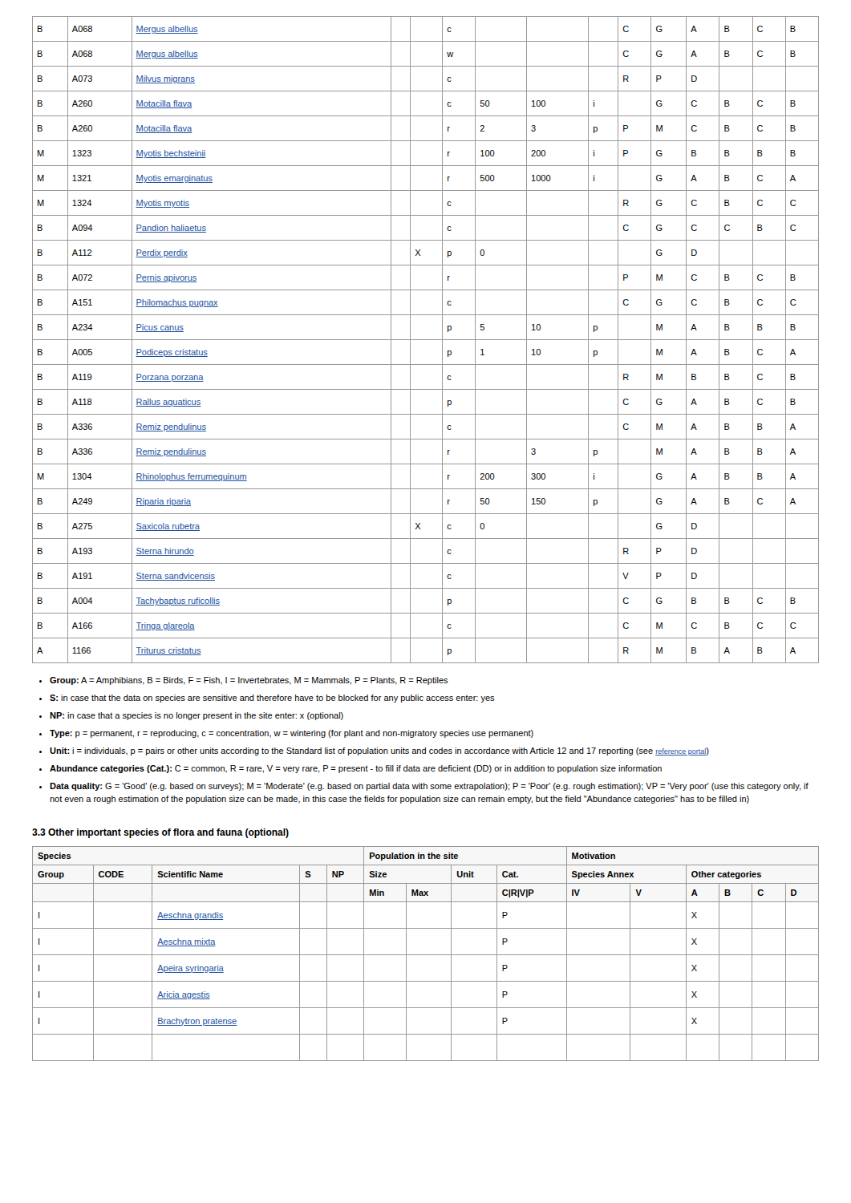| B | A068 | Mergus albellus | | | c | | | | C | G | A | B | C | B |
| B | A068 | Mergus albellus | | | w | | | | C | G | A | B | C | B |
| B | A073 | Milvus migrans | | | c | | | | R | P | D | | | |
| B | A260 | Motacilla flava | | | c | 50 | 100 | i | | G | C | B | C | B |
| B | A260 | Motacilla flava | | | r | 2 | 3 | p | P | M | C | B | C | B |
| M | 1323 | Myotis bechsteinii | | | r | 100 | 200 | i | P | G | B | B | B | B |
| M | 1321 | Myotis emarginatus | | | r | 500 | 1000 | i | | G | A | B | C | A |
| M | 1324 | Myotis myotis | | | c | | | | R | G | C | B | C | C |
| B | A094 | Pandion haliaetus | | | c | | | | C | G | C | C | B | C |
| B | A112 | Perdix perdix | | X | p | 0 | | | | G | D | | | |
| B | A072 | Pernis apivorus | | | r | | | | P | M | C | B | C | B |
| B | A151 | Philomachus pugnax | | | c | | | | C | G | C | B | C | C |
| B | A234 | Picus canus | | | p | 5 | 10 | p | | M | A | B | B | B |
| B | A005 | Podiceps cristatus | | | p | 1 | 10 | p | | M | A | B | C | A |
| B | A119 | Porzana porzana | | | c | | | | R | M | B | B | C | B |
| B | A118 | Rallus aquaticus | | | p | | | | C | G | A | B | C | B |
| B | A336 | Remiz pendulinus | | | c | | | | C | M | A | B | B | A |
| B | A336 | Remiz pendulinus | | | r | | 3 | p | | M | A | B | B | A |
| M | 1304 | Rhinolophus ferrumequinum | | | r | 200 | 300 | i | | G | A | B | B | A |
| B | A249 | Riparia riparia | | | r | 50 | 150 | p | | G | A | B | C | A |
| B | A275 | Saxicola rubetra | | X | c | 0 | | | | G | D | | | |
| B | A193 | Sterna hirundo | | | c | | | | R | P | D | | | |
| B | A191 | Sterna sandvicensis | | | c | | | | V | P | D | | | |
| B | A004 | Tachybaptus ruficollis | | | p | | | | C | G | B | B | C | B |
| B | A166 | Tringa glareola | | | c | | | | C | M | C | B | C | C |
| A | 1166 | Triturus cristatus | | | p | | | | R | M | B | A | B | A |
Group: A = Amphibians, B = Birds, F = Fish, I = Invertebrates, M = Mammals, P = Plants, R = Reptiles
S: in case that the data on species are sensitive and therefore have to be blocked for any public access enter: yes
NP: in case that a species is no longer present in the site enter: x (optional)
Type: p = permanent, r = reproducing, c = concentration, w = wintering (for plant and non-migratory species use permanent)
Unit: i = individuals, p = pairs or other units according to the Standard list of population units and codes in accordance with Article 12 and 17 reporting (see reference portal)
Abundance categories (Cat.): C = common, R = rare, V = very rare, P = present - to fill if data are deficient (DD) or in addition to population size information
Data quality: G = 'Good' (e.g. based on surveys); M = 'Moderate' (e.g. based on partial data with some extrapolation); P = 'Poor' (e.g. rough estimation); VP = 'Very poor' (use this category only, if not even a rough estimation of the population size can be made, in this case the fields for population size can remain empty, but the field "Abundance categories" has to be filled in)
3.3 Other important species of flora and fauna (optional)
| Species | Population in the site | Motivation |
| --- | --- | --- |
| Group | CODE | Scientific Name | S | NP | Size | Unit | Cat. | Species Annex | Other categories |
| | | | | | Min | Max | | C/R/V/P | IV | V | A | B | C | D |
| I | | Aeschna grandis | | | | | | P | | | X | | | |
| I | | Aeschna mixta | | | | | | P | | | X | | | |
| I | | Apeira syringaria | | | | | | P | | | X | | | |
| I | | Aricia agestis | | | | | | P | | | X | | | |
| I | | Brachytron pratense | | | | | | P | | | X | | | |